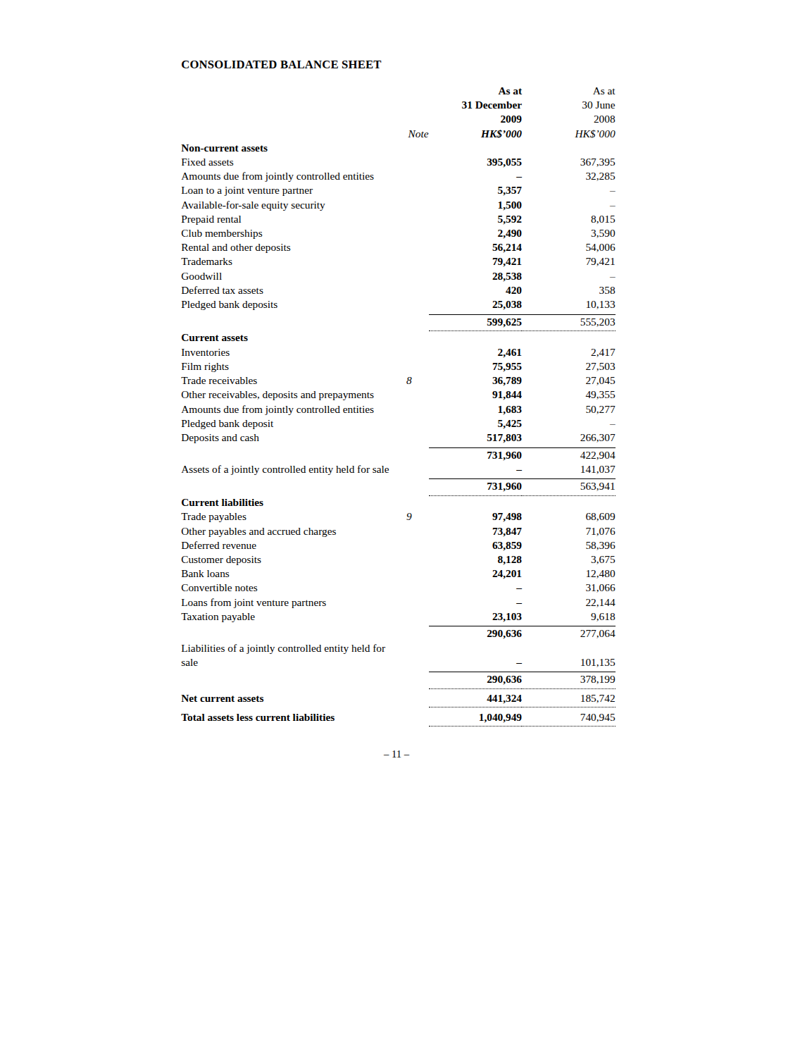CONSOLIDATED BALANCE SHEET
| | | As at | As at |
| | | 31 December | 30 June |
| | | 2009 | 2008 |
| | Note | HK$’000 | HK$’000 |
| Non-current assets | | | |
| Fixed assets | | 395,055 | 367,395 |
| Amounts due from jointly controlled entities | | – | 32,285 |
| Loan to a joint venture partner | | 5,357 | – |
| Available-for-sale equity security | | 1,500 | – |
| Prepaid rental | | 5,592 | 8,015 |
| Club memberships | | 2,490 | 3,590 |
| Rental and other deposits | | 56,214 | 54,006 |
| Trademarks | | 79,421 | 79,421 |
| Goodwill | | 28,538 | – |
| Deferred tax assets | | 420 | 358 |
| Pledged bank deposits | | 25,038 | 10,133 |
| | | 599,625 | 555,203 |
| Current assets | | | |
| Inventories | | 2,461 | 2,417 |
| Film rights | | 75,955 | 27,503 |
| Trade receivables | 8 | 36,789 | 27,045 |
| Other receivables, deposits and prepayments | | 91,844 | 49,355 |
| Amounts due from jointly controlled entities | | 1,683 | 50,277 |
| Pledged bank deposit | | 5,425 | – |
| Deposits and cash | | 517,803 | 266,307 |
| | | 731,960 | 422,904 |
| Assets of a jointly controlled entity held for sale | | – | 141,037 |
| | | 731,960 | 563,941 |
| Current liabilities | | | |
| Trade payables | 9 | 97,498 | 68,609 |
| Other payables and accrued charges | | 73,847 | 71,076 |
| Deferred revenue | | 63,859 | 58,396 |
| Customer deposits | | 8,128 | 3,675 |
| Bank loans | | 24,201 | 12,480 |
| Convertible notes | | – | 31,066 |
| Loans from joint venture partners | | – | 22,144 |
| Taxation payable | | 23,103 | 9,618 |
| | | 290,636 | 277,064 |
| Liabilities of a jointly controlled entity held for sale | | – | 101,135 |
| | | 290,636 | 378,199 |
| Net current assets | | 441,324 | 185,742 |
| Total assets less current liabilities | | 1,040,949 | 740,945 |
– 11 –